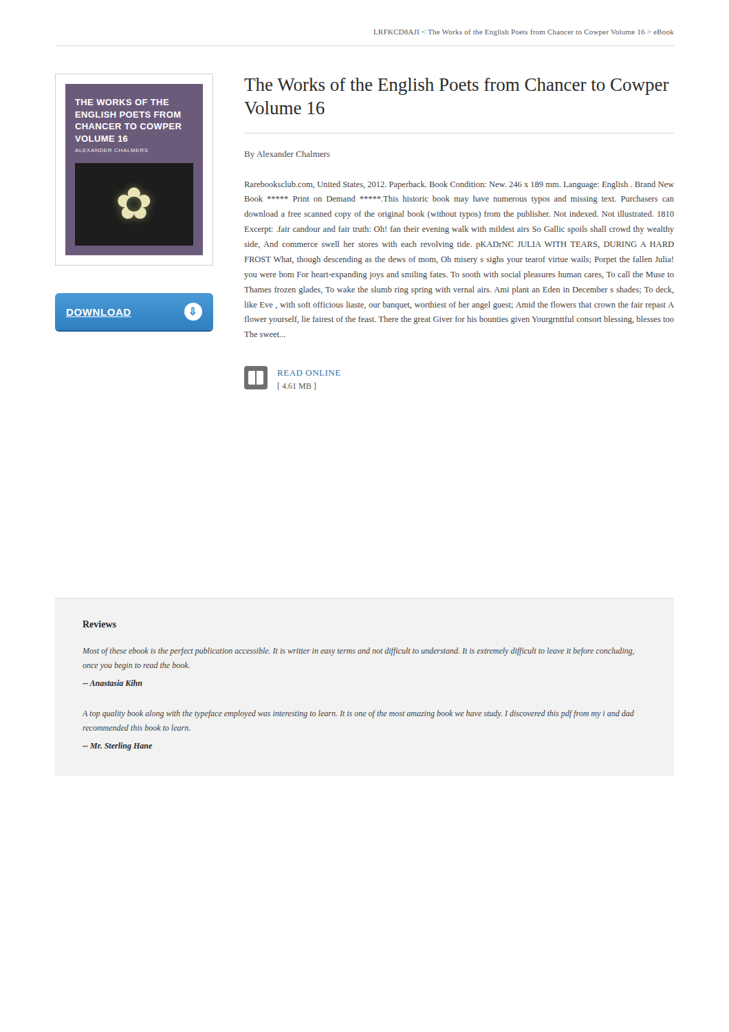LRFKCD8AJI < The Works of the English Poets from Chancer to Cowper Volume 16 > eBook
The Works of the English Poets from Chancer to Cowper Volume 16
Alexander Chalmers
✿
Download ⇩
The Works of the English Poets from Chancer to Cowper Volume 16
By Alexander Chalmers
Rarebooksclub.com, United States, 2012. Paperback. Book Condition: New. 246 x 189 mm. Language: English . Brand New Book ***** Print on Demand *****.This historic book may have numerous typos and missing text. Purchasers can download a free scanned copy of the original book (without typos) from the publisher. Not indexed. Not illustrated. 1810 Excerpt: .fair candour and fair truth: Oh! fan their evening walk with mildest airs So Gallic spoils shall crowd thy wealthy side, And commerce swell her stores with each revolving tide. pKADrNC JULIA WITH TEARS, DURING A HARD FROST What, though descending as the dews of mom, Oh misery s sighs your tearof virtue wails; Porpet the fallen Julia! you were bom For heart-expanding joys and smiling fates. To sooth with social pleasures human cares, To call the Muse to Thames frozen glades, To wake the slumb ring spring with vernal airs. Ami plant an Eden in December s shades; To deck, like Eve , with soft officious liaste, our banquet, worthiest of her angel guest; Amid the flowers that crown the fair repast A flower yourself, lie fairest of the feast. There the great Giver for his bounties given Yourgrnttful consort blessing, blesses too The sweet...
Read Online
[ 4.61 MB ]
Reviews
Most of these ebook is the perfect publication accessible. It is writter in easy terms and not difficult to understand. It is extremely difficult to leave it before concluding, once you begin to read the book.
-- Anastasia Kihn
A top quality book along with the typeface employed was interesting to learn. It is one of the most amazing book we have study. I discovered this pdf from my i and dad recommended this book to learn.
-- Mr. Sterling Hane